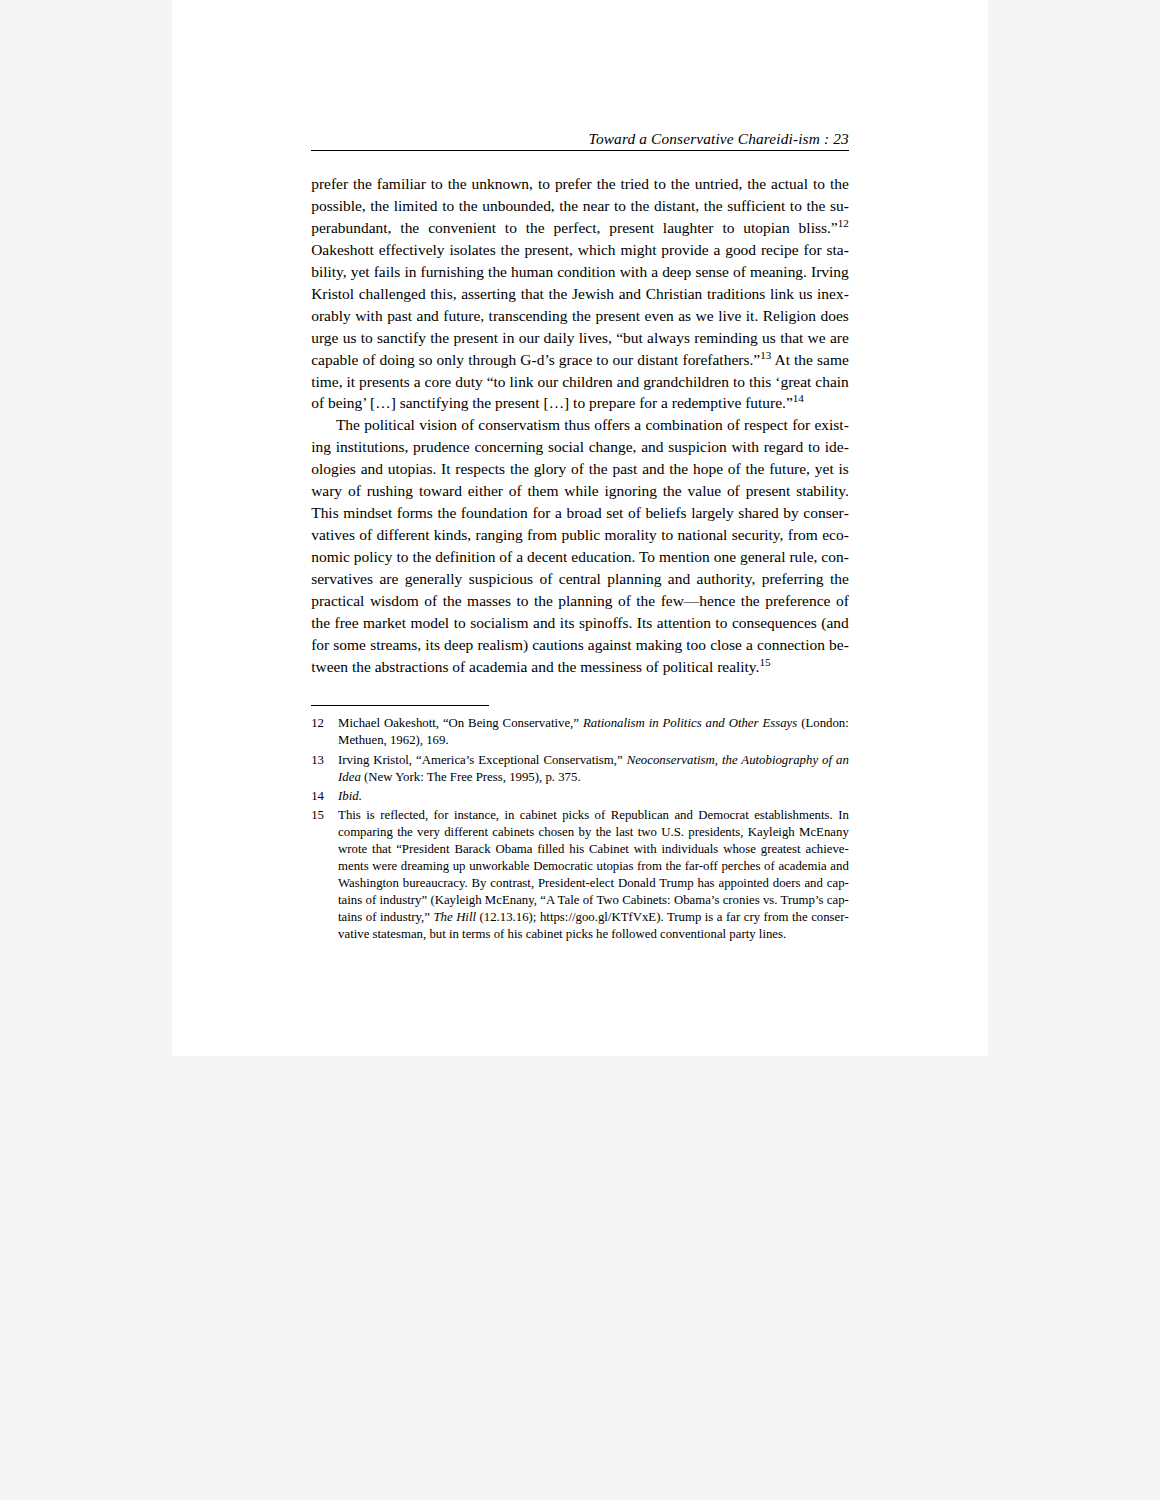Toward a Conservative Chareidi-ism : 23
prefer the familiar to the unknown, to prefer the tried to the untried, the actual to the possible, the limited to the unbounded, the near to the distant, the sufficient to the superabundant, the convenient to the perfect, present laughter to utopian bliss.”12 Oakeshott effectively isolates the present, which might provide a good recipe for stability, yet fails in furnishing the human condition with a deep sense of meaning. Irving Kristol challenged this, asserting that the Jewish and Christian traditions link us inexorably with past and future, transcending the present even as we live it. Religion does urge us to sanctify the present in our daily lives, “but always reminding us that we are capable of doing so only through G-d’s grace to our distant forefathers.”13 At the same time, it presents a core duty “to link our children and grandchildren to this ‘great chain of being’ […] sanctifying the present […] to prepare for a redemptive future.”14
The political vision of conservatism thus offers a combination of respect for existing institutions, prudence concerning social change, and suspicion with regard to ideologies and utopias. It respects the glory of the past and the hope of the future, yet is wary of rushing toward either of them while ignoring the value of present stability. This mindset forms the foundation for a broad set of beliefs largely shared by conservatives of different kinds, ranging from public morality to national security, from economic policy to the definition of a decent education. To mention one general rule, conservatives are generally suspicious of central planning and authority, preferring the practical wisdom of the masses to the planning of the few—hence the preference of the free market model to socialism and its spinoffs. Its attention to consequences (and for some streams, its deep realism) cautions against making too close a connection between the abstractions of academia and the messiness of political reality.15
12
Michael Oakeshott, “On Being Conservative,” Rationalism in Politics and Other Essays (London: Methuen, 1962), 169.
13
Irving Kristol, “America’s Exceptional Conservatism,” Neoconservatism, the Autobiography of an Idea (New York: The Free Press, 1995), p. 375.
14
Ibid.
15
This is reflected, for instance, in cabinet picks of Republican and Democrat establishments. In comparing the very different cabinets chosen by the last two U.S. presidents, Kayleigh McEnany wrote that “President Barack Obama filled his Cabinet with individuals whose greatest achievements were dreaming up unworkable Democratic utopias from the far-off perches of academia and Washington bureaucracy. By contrast, President-elect Donald Trump has appointed doers and captains of industry” (Kayleigh McEnany, “A Tale of Two Cabinets: Obama’s cronies vs. Trump’s captains of industry,” The Hill (12.13.16); https://goo.gl/KTfVxE). Trump is a far cry from the conservative statesman, but in terms of his cabinet picks he followed conventional party lines.